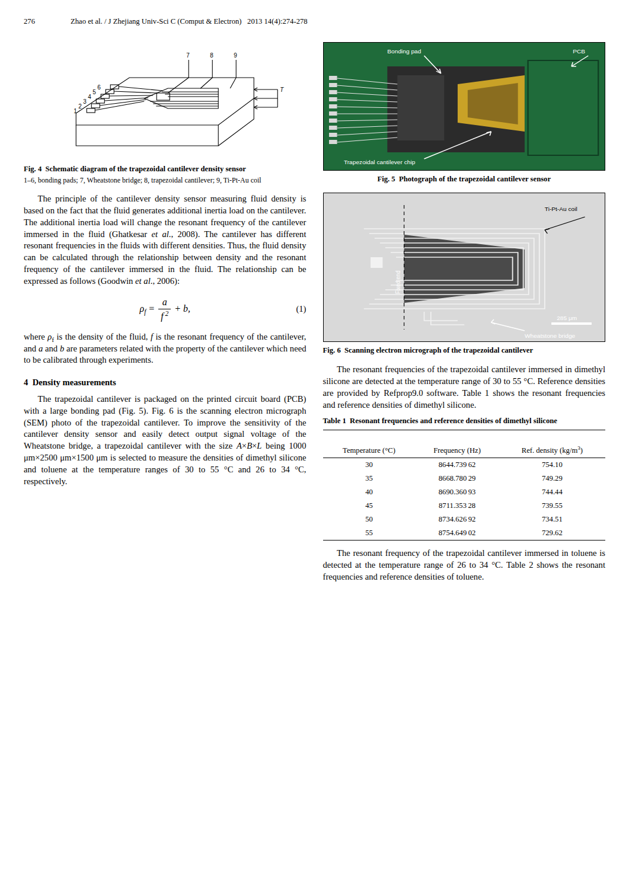276 Zhao et al. / J Zhejiang Univ-Sci C (Comput & Electron) 2013 14(4):274-278
1 2 3 4 5 6 7 8 9 T
Fig. 4 Schematic diagram of the trapezoidal cantilever density sensor 1–6, bonding pads; 7, Wheatstone bridge; 8, trapezoidal cantilever; 9, Ti-Pt-Au coil
The principle of the cantilever density sensor measuring fluid density is based on the fact that the fluid generates additional inertia load on the cantilever. The additional inertia load will change the resonant frequency of the cantilever immersed in the fluid (Ghatkesar et al., 2008). The cantilever has different resonant frequencies in the fluids with different densities. Thus, the fluid density can be calculated through the relationship between density and the resonant frequency of the cantilever immersed in the fluid. The relationship can be expressed as follows (Goodwin et al., 2006):
ρf = a f 2 + b, (1)
where ρf is the density of the fluid, f is the resonant frequency of the cantilever, and a and b are parameters related with the property of the cantilever which need to be calibrated through experiments.
4 Density measurements
The trapezoidal cantilever is packaged on the printed circuit board (PCB) with a large bonding pad (Fig. 5). Fig. 6 is the scanning electron micrograph (SEM) photo of the trapezoidal cantilever. To improve the sensitivity of the cantilever density sensor and easily detect output signal voltage of the Wheatstone bridge, a trapezoidal cantilever with the size A×B×L being 1000 μm×2500 μm×1500 μm is selected to measure the densities of dimethyl silicone and toluene at the temperature ranges of 30 to 55 °C and 26 to 34 °C, respectively.
Bonding pad PCB Trapezoidal cantilever chip
Fig. 5 Photograph of the trapezoidal cantilever sensor
Ti-Pt-Au coil Wheatstone bridge 285 μm Fixed end
Fig. 6 Scanning electron micrograph of the trapezoidal cantilever
The resonant frequencies of the trapezoidal cantilever immersed in dimethyl silicone are detected at the temperature range of 30 to 55 °C. Reference densities are provided by Refprop9.0 software. Table 1 shows the resonant frequencies and reference densities of dimethyl silicone.
Table 1 Resonant frequencies and reference densities of dimethyl silicone
| Temperature (°C) | Frequency (Hz) | Ref. density (kg/m 3 ) |
| --- | --- | --- |
| 30 | 8644.739 62 | 754.10 |
| 35 | 8668.780 29 | 749.29 |
| 40 | 8690.360 93 | 744.44 |
| 45 | 8711.353 28 | 739.55 |
| 50 | 8734.626 92 | 734.51 |
| 55 | 8754.649 02 | 729.62 |
The resonant frequency of the trapezoidal cantilever immersed in toluene is detected at the temperature range of 26 to 34 °C. Table 2 shows the resonant frequencies and reference densities of toluene.